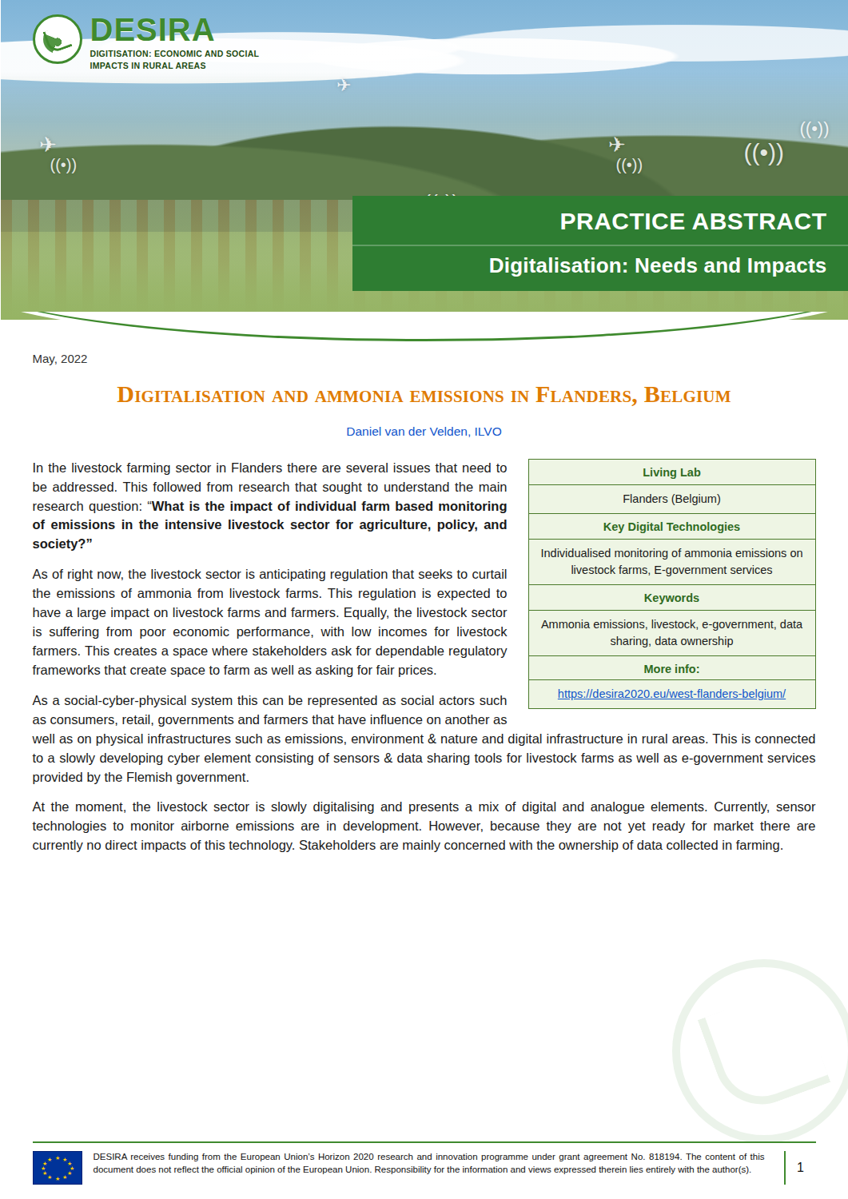✈ ((•)) ✈ ((•)) ((•)) ✈ ((•)) ((•)) ((•))
DESIRA
Digitisation: Economic and Social Impacts in Rural Areas
PRACTICE ABSTRACT
Digitalisation: Needs and Impacts
May, 2022
Digitalisation and ammonia emissions in Flanders, Belgium
Daniel van der Velden, ILVO
Living Lab
Flanders (Belgium)
Key Digital Technologies
Individualised monitoring of ammonia emissions on livestock farms, E-government services
Keywords
Ammonia emissions, livestock, e-government, data sharing, data ownership
More info:
https://desira2020.eu/west-flanders-belgium/
In the livestock farming sector in Flanders there are several issues that need to be addressed. This followed from research that sought to understand the main research question: “What is the impact of individual farm based monitoring of emissions in the intensive livestock sector for agriculture, policy, and society?”
As of right now, the livestock sector is anticipating regulation that seeks to curtail the emissions of ammonia from livestock farms. This regulation is expected to have a large impact on livestock farms and farmers. Equally, the livestock sector is suffering from poor economic performance, with low incomes for livestock farmers. This creates a space where stakeholders ask for dependable regulatory frameworks that create space to farm as well as asking for fair prices.
As a social-cyber-physical system this can be represented as social actors such as consumers, retail, governments and farmers that have influence on another as well as on physical infrastructures such as emissions, environment & nature and digital infrastructure in rural areas. This is connected to a slowly developing cyber element consisting of sensors & data sharing tools for livestock farms as well as e-government services provided by the Flemish government.
At the moment, the livestock sector is slowly digitalising and presents a mix of digital and analogue elements. Currently, sensor technologies to monitor airborne emissions are in development. However, because they are not yet ready for market there are currently no direct impacts of this technology. Stakeholders are mainly concerned with the ownership of data collected in farming.
★ ★ ★ ★ ★ ★ ★ ★ ★ ★ ★ ★
DESIRA receives funding from the European Union’s Horizon 2020 research and innovation programme under grant agreement No. 818194. The content of this document does not reflect the official opinion of the European Union. Responsibility for the information and views expressed therein lies entirely with the author(s).
1